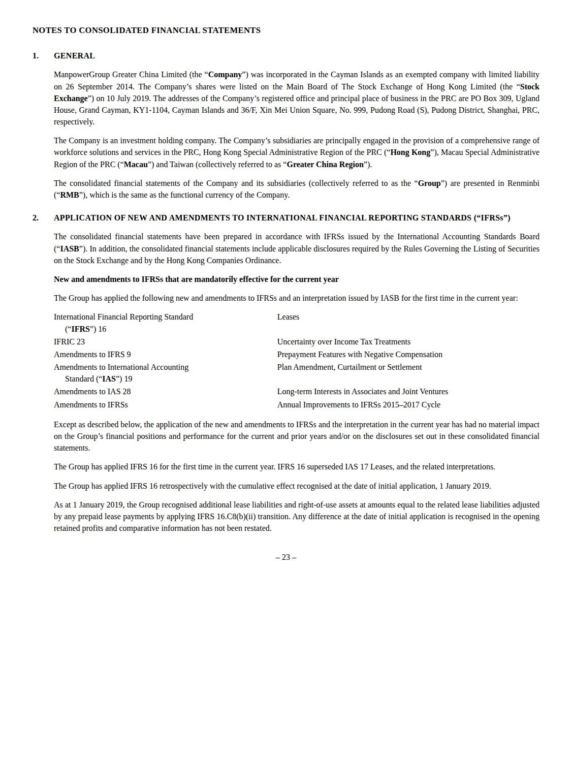NOTES TO CONSOLIDATED FINANCIAL STATEMENTS
1.
GENERAL
ManpowerGroup Greater China Limited (the “Company”) was incorporated in the Cayman Islands as an exempted company with limited liability on 26 September 2014. The Company’s shares were listed on the Main Board of The Stock Exchange of Hong Kong Limited (the “Stock Exchange”) on 10 July 2019. The addresses of the Company’s registered office and principal place of business in the PRC are PO Box 309, Ugland House, Grand Cayman, KY1-1104, Cayman Islands and 36/F, Xin Mei Union Square, No. 999, Pudong Road (S), Pudong District, Shanghai, PRC, respectively.
The Company is an investment holding company. The Company’s subsidiaries are principally engaged in the provision of a comprehensive range of workforce solutions and services in the PRC, Hong Kong Special Administrative Region of the PRC (“Hong Kong”), Macau Special Administrative Region of the PRC (“Macau”) and Taiwan (collectively referred to as “Greater China Region”).
The consolidated financial statements of the Company and its subsidiaries (collectively referred to as the “Group”) are presented in Renminbi (“RMB”), which is the same as the functional currency of the Company.
2.
APPLICATION OF NEW AND AMENDMENTS TO INTERNATIONAL FINANCIAL REPORTING STANDARDS (“IFRSs”)
The consolidated financial statements have been prepared in accordance with IFRSs issued by the International Accounting Standards Board (“IASB”). In addition, the consolidated financial statements include applicable disclosures required by the Rules Governing the Listing of Securities on the Stock Exchange and by the Hong Kong Companies Ordinance.
New and amendments to IFRSs that are mandatorily effective for the current year
The Group has applied the following new and amendments to IFRSs and an interpretation issued by IASB for the first time in the current year:
| International Financial Reporting Standard (“ IFRS ”) 16 | Leases |
| IFRIC 23 | Uncertainty over Income Tax Treatments |
| Amendments to IFRS 9 | Prepayment Features with Negative Compensation |
| Amendments to International Accounting Standard (“ IAS ”) 19 | Plan Amendment, Curtailment or Settlement |
| Amendments to IAS 28 | Long-term Interests in Associates and Joint Ventures |
| Amendments to IFRSs | Annual Improvements to IFRSs 2015–2017 Cycle |
Except as described below, the application of the new and amendments to IFRSs and the interpretation in the current year has had no material impact on the Group’s financial positions and performance for the current and prior years and/or on the disclosures set out in these consolidated financial statements.
The Group has applied IFRS 16 for the first time in the current year. IFRS 16 superseded IAS 17 Leases, and the related interpretations.
The Group has applied IFRS 16 retrospectively with the cumulative effect recognised at the date of initial application, 1 January 2019.
As at 1 January 2019, the Group recognised additional lease liabilities and right-of-use assets at amounts equal to the related lease liabilities adjusted by any prepaid lease payments by applying IFRS 16.C8(b)(ii) transition. Any difference at the date of initial application is recognised in the opening retained profits and comparative information has not been restated.
– 23 –